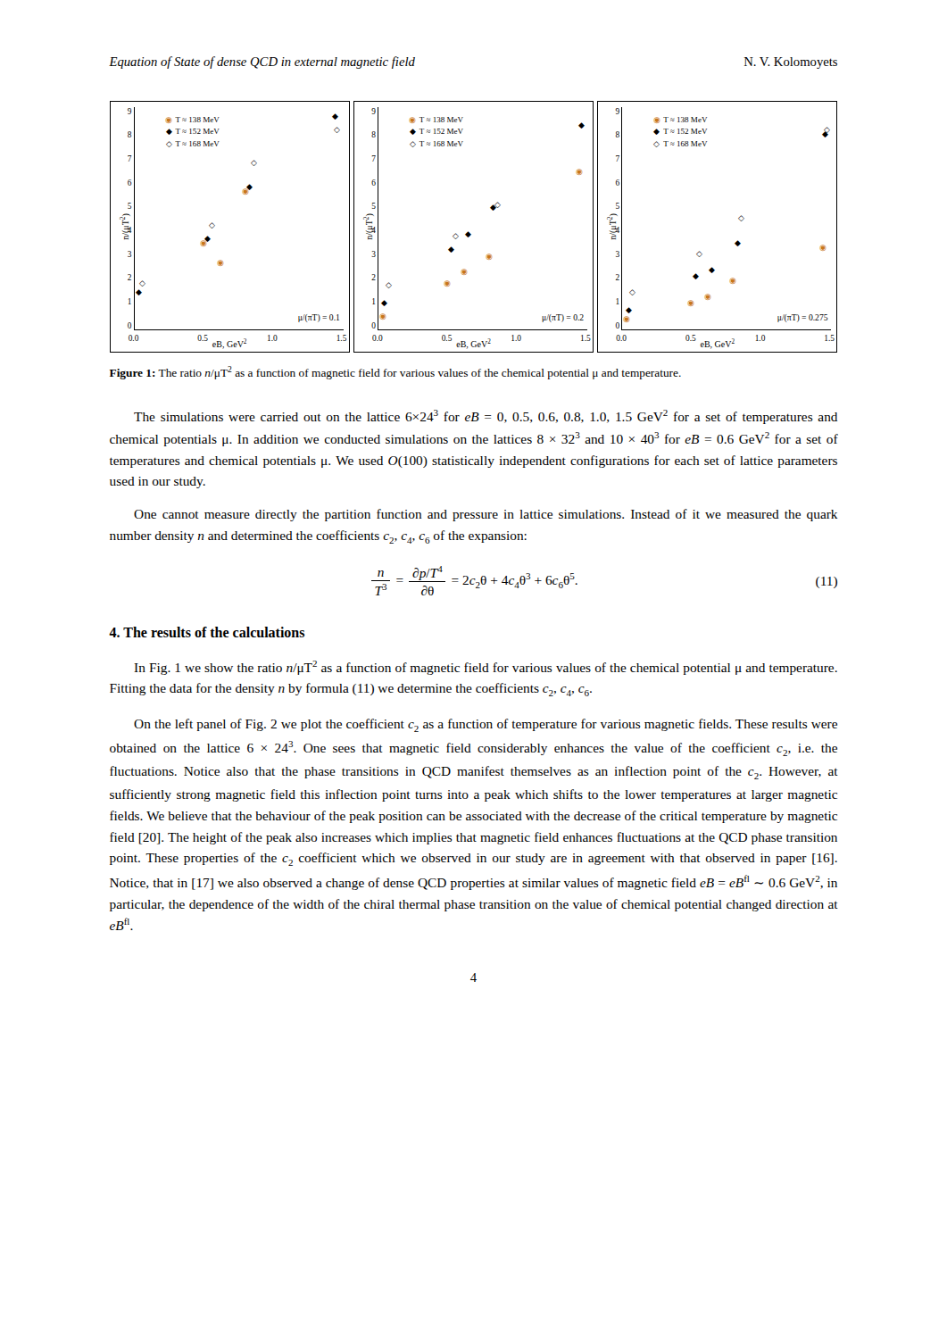Equation of State of dense QCD in external magnetic field N. V. Kolomoyets
n/(μT2)
9876543210
◉T ≈ 138 MeV
◆T ≈ 152 MeV
◇T ≈ 168 MeV
◆
◇
◉
◆
◇
◉
◉
◆
◇
◆
◇
μ/(πT) = 0.1
0.0 0.5 1.0 1.5
eB, GeV2
n/(μT2)
9876543210
◉T ≈ 138 MeV
◆T ≈ 152 MeV
◇T ≈ 168 MeV
◉
◆
◇
◉
◆
◇
◉
◆
◉
◆
◇
◉
◆
μ/(πT) = 0.2
0.0 0.5 1.0 1.5
eB, GeV2
n/(μT2)
9876543210
◉T ≈ 138 MeV
◆T ≈ 152 MeV
◇T ≈ 168 MeV
◉
◆
◇
◉
◆
◇
◉
◆
◉
◆
◇
◉
◆
◇
μ/(πT) = 0.275
0.0 0.5 1.0 1.5
eB, GeV2
Figure 1: The ratio n/μT2 as a function of magnetic field for various values of the chemical potential μ and temperature.
The simulations were carried out on the lattice 6×243 for eB = 0, 0.5, 0.6, 0.8, 1.0, 1.5 GeV2 for a set of temperatures and chemical potentials μ. In addition we conducted simulations on the lattices 8 × 323 and 10 × 403 for eB = 0.6 GeV2 for a set of temperatures and chemical potentials μ. We used O(100) statistically independent configurations for each set of lattice parameters used in our study.
One cannot measure directly the partition function and pressure in lattice simulations. Instead of it we measured the quark number density n and determined the coefficients c2, c4, c6 of the expansion:
nT3 = ∂p/T4∂θ = 2c2θ + 4c4θ3 + 6c6θ5.
(11)
4. The results of the calculations
In Fig. 1 we show the ratio n/μT2 as a function of magnetic field for various values of the chemical potential μ and temperature. Fitting the data for the density n by formula (11) we determine the coefficients c2, c4, c6.
On the left panel of Fig. 2 we plot the coefficient c2 as a function of temperature for various magnetic fields. These results were obtained on the lattice 6 × 243. One sees that magnetic field considerably enhances the value of the coefficient c2, i.e. the fluctuations. Notice also that the phase transitions in QCD manifest themselves as an inflection point of the c2. However, at sufficiently strong magnetic field this inflection point turns into a peak which shifts to the lower temperatures at larger magnetic fields. We believe that the behaviour of the peak position can be associated with the decrease of the critical temperature by magnetic field [20]. The height of the peak also increases which implies that magnetic field enhances fluctuations at the QCD phase transition point. These properties of the c2 coefficient which we observed in our study are in agreement with that observed in paper [16]. Notice, that in [17] we also observed a change of dense QCD properties at similar values of magnetic field eB = eBfl ∼ 0.6 GeV2, in particular, the dependence of the width of the chiral thermal phase transition on the value of chemical potential changed direction at eBfl.
4